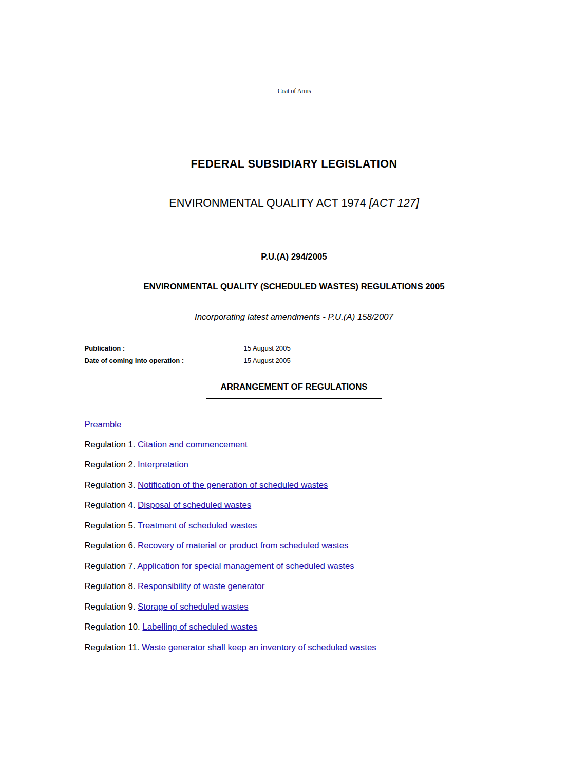FEDERAL SUBSIDIARY LEGISLATION
ENVIRONMENTAL QUALITY ACT 1974 [ACT 127]
P.U.(A) 294/2005
ENVIRONMENTAL QUALITY (SCHEDULED WASTES) REGULATIONS 2005
Incorporating latest amendments - P.U.(A) 158/2007
| Publication : | 15 August 2005 |
| Date of coming into operation : | 15 August 2005 |
ARRANGEMENT OF REGULATIONS
Preamble
Regulation 1. Citation and commencement
Regulation 2. Interpretation
Regulation 3. Notification of the generation of scheduled wastes
Regulation 4. Disposal of scheduled wastes
Regulation 5. Treatment of scheduled wastes
Regulation 6. Recovery of material or product from scheduled wastes
Regulation 7. Application for special management of scheduled wastes
Regulation 8. Responsibility of waste generator
Regulation 9. Storage of scheduled wastes
Regulation 10. Labelling of scheduled wastes
Regulation 11. Waste generator shall keep an inventory of scheduled wastes